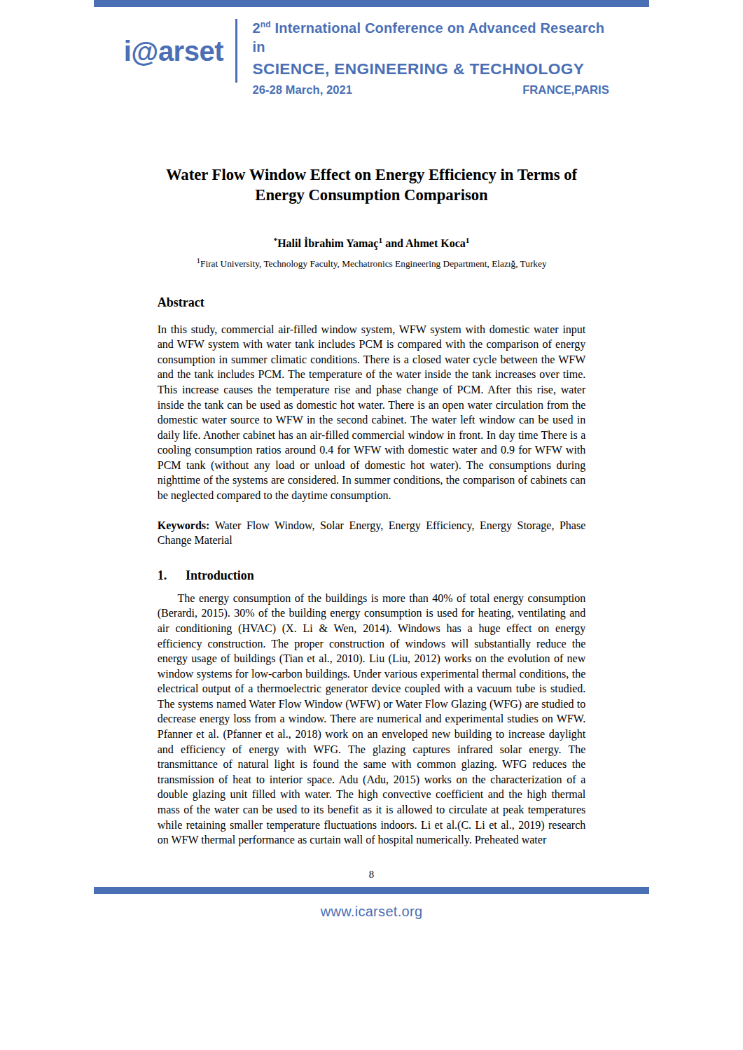i@arset
2nd International Conference on Advanced Research in
SCIENCE, ENGINEERING & TECHNOLOGY
26-28 March, 2021 FRANCE,PARIS
Water Flow Window Effect on Energy Efficiency in Terms of Energy Consumption Comparison
*Halil İbrahim Yamaç1 and Ahmet Koca1
1Firat University, Technology Faculty, Mechatronics Engineering Department, Elazığ, Turkey
Abstract
In this study, commercial air-filled window system, WFW system with domestic water input and WFW system with water tank includes PCM is compared with the comparison of energy consumption in summer climatic conditions. There is a closed water cycle between the WFW and the tank includes PCM. The temperature of the water inside the tank increases over time. This increase causes the temperature rise and phase change of PCM. After this rise, water inside the tank can be used as domestic hot water. There is an open water circulation from the domestic water source to WFW in the second cabinet. The water left window can be used in daily life. Another cabinet has an air-filled commercial window in front. In day time There is a cooling consumption ratios around 0.4 for WFW with domestic water and 0.9 for WFW with PCM tank (without any load or unload of domestic hot water). The consumptions during nighttime of the systems are considered. In summer conditions, the comparison of cabinets can be neglected compared to the daytime consumption.
Keywords: Water Flow Window, Solar Energy, Energy Efficiency, Energy Storage, Phase Change Material
1. Introduction
The energy consumption of the buildings is more than 40% of total energy consumption (Berardi, 2015). 30% of the building energy consumption is used for heating, ventilating and air conditioning (HVAC) (X. Li & Wen, 2014). Windows has a huge effect on energy efficiency construction. The proper construction of windows will substantially reduce the energy usage of buildings (Tian et al., 2010). Liu (Liu, 2012) works on the evolution of new window systems for low-carbon buildings. Under various experimental thermal conditions, the electrical output of a thermoelectric generator device coupled with a vacuum tube is studied. The systems named Water Flow Window (WFW) or Water Flow Glazing (WFG) are studied to decrease energy loss from a window. There are numerical and experimental studies on WFW. Pfanner et al. (Pfanner et al., 2018) work on an enveloped new building to increase daylight and efficiency of energy with WFG. The glazing captures infrared solar energy. The transmittance of natural light is found the same with common glazing. WFG reduces the transmission of heat to interior space. Adu (Adu, 2015) works on the characterization of a double glazing unit filled with water. The high convective coefficient and the high thermal mass of the water can be used to its benefit as it is allowed to circulate at peak temperatures while retaining smaller temperature fluctuations indoors. Li et al.(C. Li et al., 2019) research on WFW thermal performance as curtain wall of hospital numerically. Preheated water
8
www. icarset. org